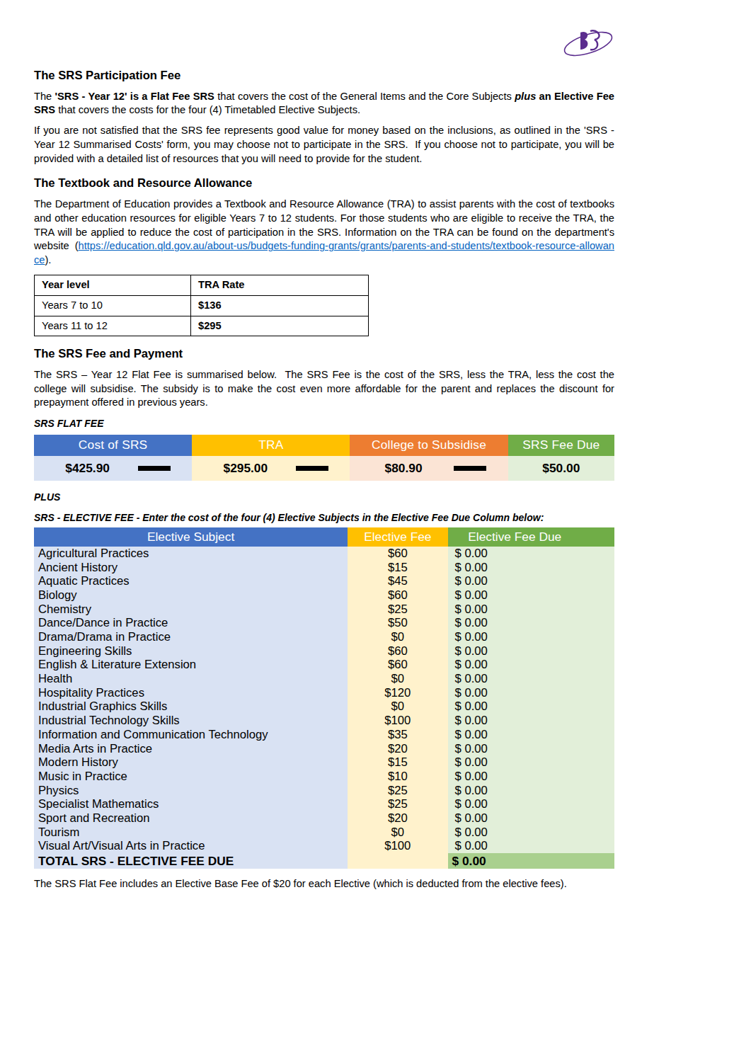The SRS Participation Fee
The 'SRS - Year 12' is a Flat Fee SRS that covers the cost of the General Items and the Core Subjects plus an Elective Fee SRS that covers the costs for the four (4) Timetabled Elective Subjects.
If you are not satisfied that the SRS fee represents good value for money based on the inclusions, as outlined in the 'SRS - Year 12 Summarised Costs' form, you may choose not to participate in the SRS. If you choose not to participate, you will be provided with a detailed list of resources that you will need to provide for the student.
The Textbook and Resource Allowance
The Department of Education provides a Textbook and Resource Allowance (TRA) to assist parents with the cost of textbooks and other education resources for eligible Years 7 to 12 students. For those students who are eligible to receive the TRA, the TRA will be applied to reduce the cost of participation in the SRS. Information on the TRA can be found on the department's website (https://education.qld.gov.au/about-us/budgets-funding-grants/grants/parents-and-students/textbook-resource-allowance).
| Year level | TRA Rate |
| --- | --- |
| Years 7 to 10 | $136 |
| Years 11 to 12 | $295 |
The SRS Fee and Payment
The SRS – Year 12 Flat Fee is summarised below. The SRS Fee is the cost of the SRS, less the TRA, less the cost the college will subsidise. The subsidy is to make the cost even more affordable for the parent and replaces the discount for prepayment offered in previous years.
SRS FLAT FEE
| Cost of SRS | TRA | College to Subsidise | SRS Fee Due |
| --- | --- | --- | --- |
| $425.90 | $295.00 | $80.90 | $50.00 |
PLUS
SRS - ELECTIVE FEE - Enter the cost of the four (4) Elective Subjects in the Elective Fee Due Column below:
| Elective Subject | Elective Fee | Elective Fee Due | |
| --- | --- | --- | --- |
| Agricultural Practices | $60 | $ 0.00 | |
| Ancient History | $15 | $ 0.00 | |
| Aquatic Practices | $45 | $ 0.00 | |
| Biology | $60 | $ 0.00 | |
| Chemistry | $25 | $ 0.00 | |
| Dance/Dance in Practice | $50 | $ 0.00 | |
| Drama/Drama in Practice | $0 | $ 0.00 | |
| Engineering Skills | $60 | $ 0.00 | |
| English & Literature Extension | $60 | $ 0.00 | |
| Health | $0 | $ 0.00 | |
| Hospitality Practices | $120 | $ 0.00 | |
| Industrial Graphics Skills | $0 | $ 0.00 | |
| Industrial Technology Skills | $100 | $ 0.00 | |
| Information and Communication Technology | $35 | $ 0.00 | |
| Media Arts in Practice | $20 | $ 0.00 | |
| Modern History | $15 | $ 0.00 | |
| Music in Practice | $10 | $ 0.00 | |
| Physics | $25 | $ 0.00 | |
| Specialist Mathematics | $25 | $ 0.00 | |
| Sport and Recreation | $20 | $ 0.00 | |
| Tourism | $0 | $ 0.00 | |
| Visual Art/Visual Arts in Practice | $100 | $ 0.00 | |
| TOTAL SRS - ELECTIVE FEE DUE | | $ 0.00 | |
The SRS Flat Fee includes an Elective Base Fee of $20 for each Elective (which is deducted from the elective fees).